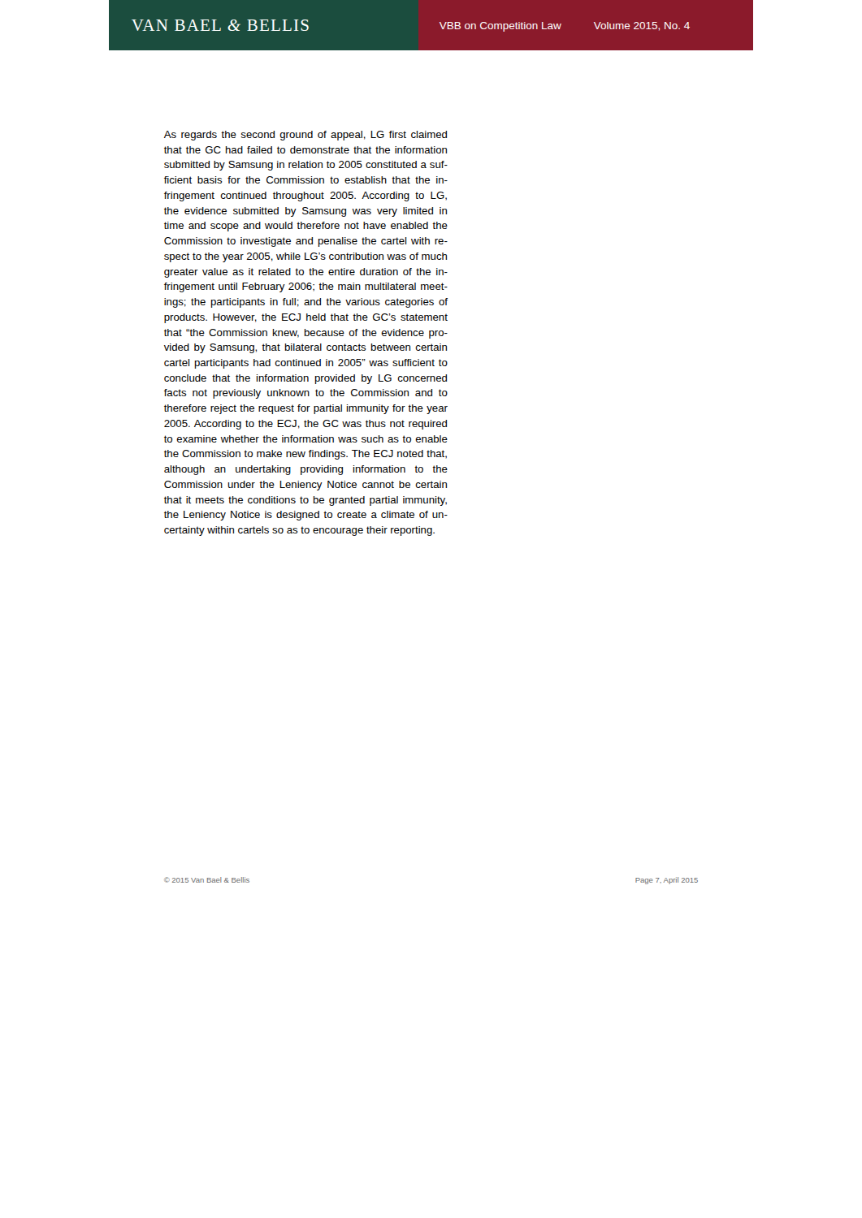VAN BAEL & BELLIS
VBB on Competition Law
Volume 2015, No. 4
As regards the second ground of appeal, LG first claimed that the GC had failed to demonstrate that the information submitted by Samsung in relation to 2005 constituted a sufficient basis for the Commission to establish that the infringement continued throughout 2005. According to LG, the evidence submitted by Samsung was very limited in time and scope and would therefore not have enabled the Commission to investigate and penalise the cartel with respect to the year 2005, while LG’s contribution was of much greater value as it related to the entire duration of the infringement until February 2006; the main multilateral meetings; the participants in full; and the various categories of products. However, the ECJ held that the GC’s statement that “the Commission knew, because of the evidence provided by Samsung, that bilateral contacts between certain cartel participants had continued in 2005” was sufficient to conclude that the information provided by LG concerned facts not previously unknown to the Commission and to therefore reject the request for partial immunity for the year 2005. According to the ECJ, the GC was thus not required to examine whether the information was such as to enable the Commission to make new findings. The ECJ noted that, although an undertaking providing information to the Commission under the Leniency Notice cannot be certain that it meets the conditions to be granted partial immunity, the Leniency Notice is designed to create a climate of uncertainty within cartels so as to encourage their reporting.
© 2015 Van Bael & Bellis
Page 7, April 2015